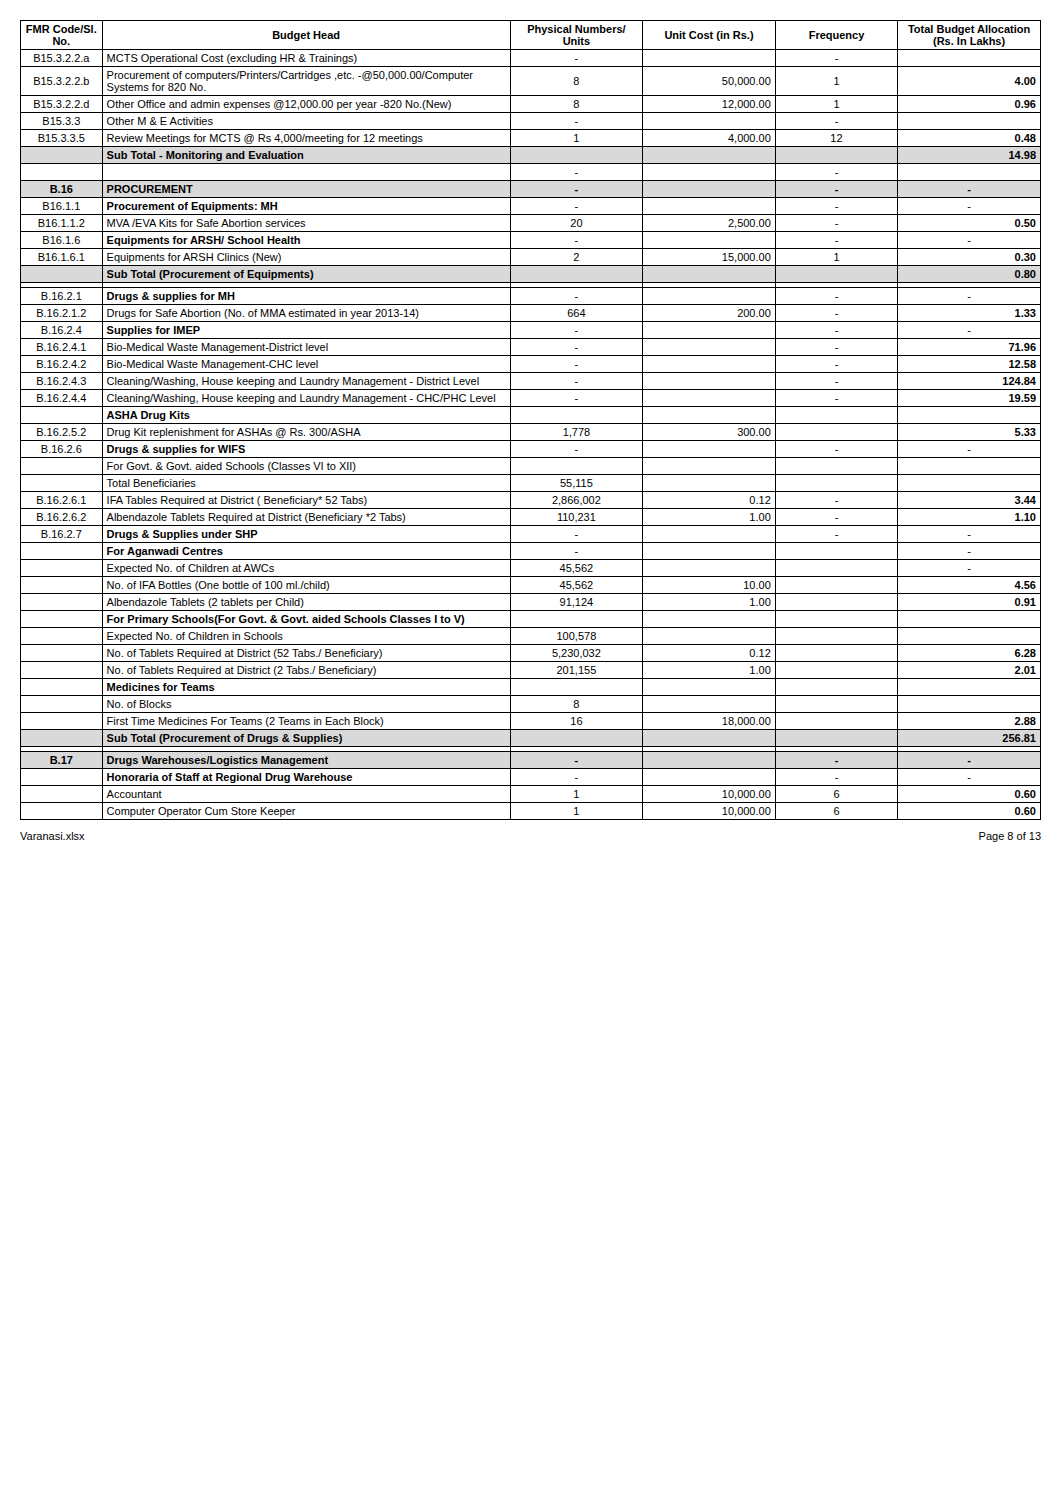| FMR Code/Sl. No. | Budget Head | Physical Numbers/ Units | Unit Cost (in Rs.) | Frequency | Total Budget Allocation (Rs. In Lakhs) |
| --- | --- | --- | --- | --- | --- |
| B15.3.2.2.a | MCTS Operational Cost (excluding HR & Trainings) | - | | - | |
| B15.3.2.2.b | Procurement of computers/Printers/Cartridges ,etc. -@50,000.00/Computer Systems for 820 No. | 8 | 50,000.00 | 1 | 4.00 |
| B15.3.2.2.d | Other Office and admin expenses @12,000.00 per year -820 No.(New) | 8 | 12,000.00 | 1 | 0.96 |
| B15.3.3 | Other M & E Activities | - | | - | |
| B15.3.3.5 | Review Meetings for MCTS @ Rs 4,000/meeting for 12 meetings | 1 | 4,000.00 | 12 | 0.48 |
| | Sub Total - Monitoring and Evaluation | | | | 14.98 |
| | | - | | - | |
| B.16 | PROCUREMENT | - | | - | - |
| B16.1.1 | Procurement of Equipments: MH | - | | - | - |
| B16.1.1.2 | MVA /EVA Kits for Safe Abortion services | 20 | 2,500.00 | - | 0.50 |
| B16.1.6 | Equipments for ARSH/ School Health | - | | - | - |
| B16.1.6.1 | Equipments for ARSH Clinics (New) | 2 | 15,000.00 | 1 | 0.30 |
| | Sub Total (Procurement of Equipments) | | | | 0.80 |
| B.16.2.1 | Drugs & supplies for MH | - | | - | - |
| B.16.2.1.2 | Drugs for Safe Abortion (No. of MMA estimated in year 2013-14) | 664 | 200.00 | - | 1.33 |
| B.16.2.4 | Supplies for IMEP | - | | - | - |
| B.16.2.4.1 | Bio-Medical Waste Management-District level | - | | - | 71.96 |
| B.16.2.4.2 | Bio-Medical Waste Management-CHC level | - | | - | 12.58 |
| B.16.2.4.3 | Cleaning/Washing, House keeping and Laundry Management - District Level | - | | - | 124.84 |
| B.16.2.4.4 | Cleaning/Washing, House keeping and Laundry Management - CHC/PHC Level | - | | - | 19.59 |
| | ASHA Drug Kits | | | | |
| B.16.2.5.2 | Drug Kit replenishment for ASHAs @ Rs. 300/ASHA | 1,778 | 300.00 | | 5.33 |
| B.16.2.6 | Drugs & supplies for WIFS | - | | - | - |
| | For Govt. & Govt. aided Schools (Classes VI to XII) | | | | |
| | Total Beneficiaries | 55,115 | | | |
| B.16.2.6.1 | IFA Tables Required at District ( Beneficiary* 52 Tabs) | 2,866,002 | 0.12 | - | 3.44 |
| B.16.2.6.2 | Albendazole Tablets Required at District (Beneficiary *2 Tabs) | 110,231 | 1.00 | - | 1.10 |
| B.16.2.7 | Drugs & Supplies under SHP | - | | - | - |
| | For Aganwadi Centres | - | | | - |
| | Expected No. of Children at AWCs | 45,562 | | | - |
| | No. of IFA Bottles (One bottle of 100 ml./child) | 45,562 | 10.00 | | 4.56 |
| | Albendazole Tablets (2 tablets per Child) | 91,124 | 1.00 | | 0.91 |
| | For Primary Schools(For Govt. & Govt. aided Schools Classes I to V) | | | | |
| | Expected No. of Children in Schools | 100,578 | | | |
| | No. of Tablets Required at District (52 Tabs./ Beneficiary) | 5,230,032 | 0.12 | | 6.28 |
| | No. of Tablets Required at District (2 Tabs./ Beneficiary) | 201,155 | 1.00 | | 2.01 |
| | Medicines for Teams | | | | |
| | No. of Blocks | 8 | | | |
| | First Time Medicines For Teams (2 Teams in Each Block) | 16 | 18,000.00 | | 2.88 |
| | Sub Total (Procurement of Drugs & Supplies) | | | | 256.81 |
| B.17 | Drugs Warehouses/Logistics Management | - | | - | - |
| | Honoraria of Staff at Regional Drug Warehouse | - | | - | - |
| | Accountant | 1 | 10,000.00 | 6 | 0.60 |
| | Computer Operator Cum Store Keeper | 1 | 10,000.00 | 6 | 0.60 |
Varanasi.xlsx Page 8 of 13